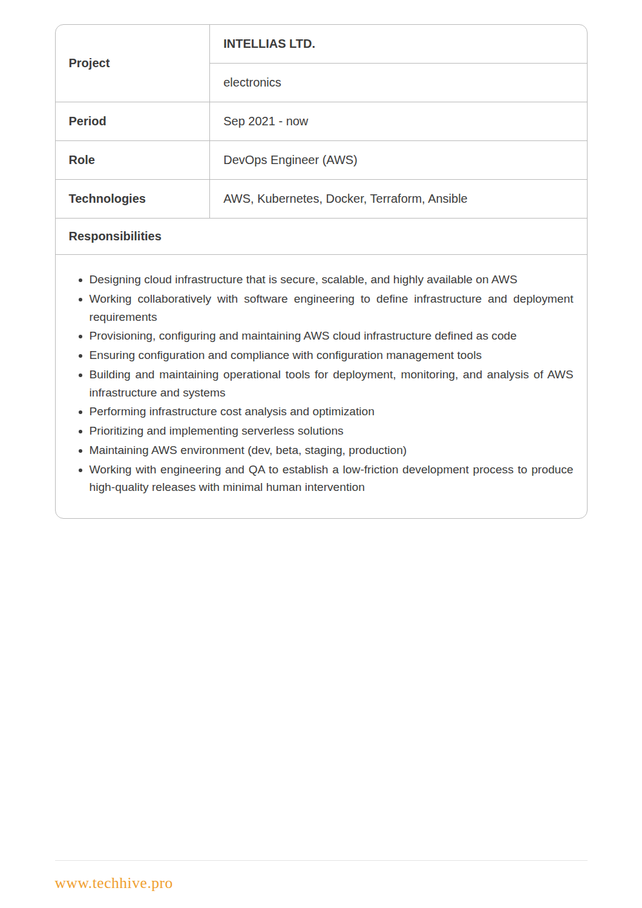| Project | INTELLIAS LTD. |
| electronics |
| Period | Sep 2021 - now |
| Role | DevOps Engineer (AWS) |
| Technologies | AWS, Kubernetes, Docker, Terraform, Ansible |
Responsibilities
Designing cloud infrastructure that is secure, scalable, and highly available on AWS
Working collaboratively with software engineering to define infrastructure and deployment requirements
Provisioning, configuring and maintaining AWS cloud infrastructure defined as code
Ensuring configuration and compliance with configuration management tools
Building and maintaining operational tools for deployment, monitoring, and analysis of AWS infrastructure and systems
Performing infrastructure cost analysis and optimization
Prioritizing and implementing serverless solutions
Maintaining AWS environment (dev, beta, staging, production)
Working with engineering and QA to establish a low-friction development process to produce high-quality releases with minimal human intervention
www.techhive.pro